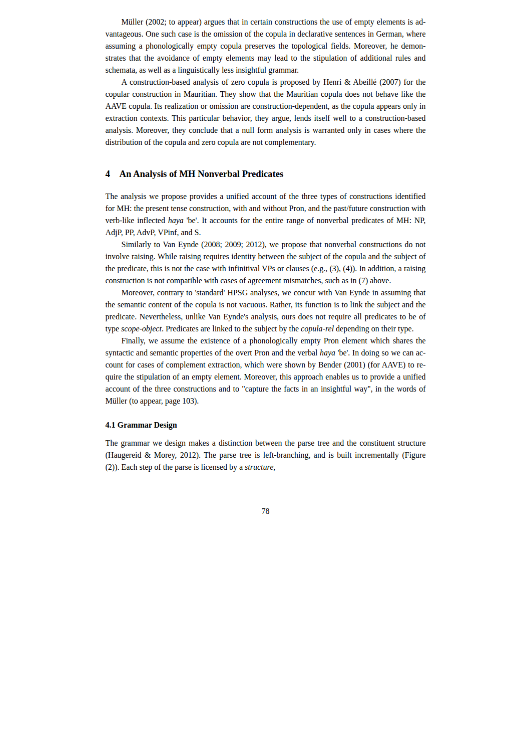Müller (2002; to appear) argues that in certain constructions the use of empty elements is advantageous. One such case is the omission of the copula in declarative sentences in German, where assuming a phonologically empty copula preserves the topological fields. Moreover, he demonstrates that the avoidance of empty elements may lead to the stipulation of additional rules and schemata, as well as a linguistically less insightful grammar.
A construction-based analysis of zero copula is proposed by Henri & Abeillé (2007) for the copular construction in Mauritian. They show that the Mauritian copula does not behave like the AAVE copula. Its realization or omission are construction-dependent, as the copula appears only in extraction contexts. This particular behavior, they argue, lends itself well to a construction-based analysis. Moreover, they conclude that a null form analysis is warranted only in cases where the distribution of the copula and zero copula are not complementary.
4 An Analysis of MH Nonverbal Predicates
The analysis we propose provides a unified account of the three types of constructions identified for MH: the present tense construction, with and without Pron, and the past/future construction with verb-like inflected haya 'be'. It accounts for the entire range of nonverbal predicates of MH: NP, AdjP, PP, AdvP, VPinf, and S.
Similarly to Van Eynde (2008; 2009; 2012), we propose that nonverbal constructions do not involve raising. While raising requires identity between the subject of the copula and the subject of the predicate, this is not the case with infinitival VPs or clauses (e.g., (3), (4)). In addition, a raising construction is not compatible with cases of agreement mismatches, such as in (7) above.
Moreover, contrary to 'standard' HPSG analyses, we concur with Van Eynde in assuming that the semantic content of the copula is not vacuous. Rather, its function is to link the subject and the predicate. Nevertheless, unlike Van Eynde's analysis, ours does not require all predicates to be of type scope-object. Predicates are linked to the subject by the copula-rel depending on their type.
Finally, we assume the existence of a phonologically empty Pron element which shares the syntactic and semantic properties of the overt Pron and the verbal haya 'be'. In doing so we can account for cases of complement extraction, which were shown by Bender (2001) (for AAVE) to require the stipulation of an empty element. Moreover, this approach enables us to provide a unified account of the three constructions and to "capture the facts in an insightful way", in the words of Müller (to appear, page 103).
4.1 Grammar Design
The grammar we design makes a distinction between the parse tree and the constituent structure (Haugereid & Morey, 2012). The parse tree is left-branching, and is built incrementally (Figure (2)). Each step of the parse is licensed by a structure,
78